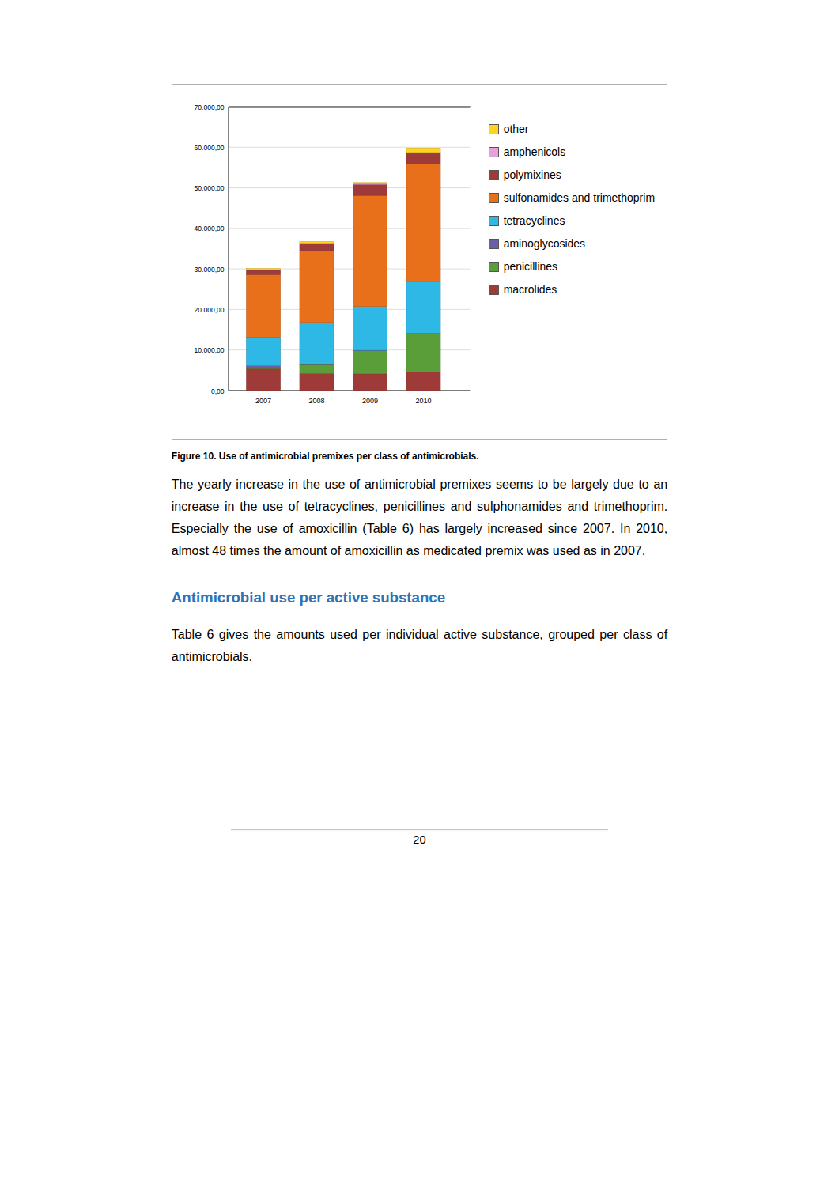70.000,00 60.000,00 50.000,00 40.000,00 30.000,00 20.000,00 10.000,00 0,00 2007 2008 2009 2010
other
amphenicols
polymixines
sulfonamides and trimethoprim
tetracyclines
aminoglycosides
penicillines
macrolides
Figure 10. Use of antimicrobial premixes per class of antimicrobials.
The yearly increase in the use of antimicrobial premixes seems to be largely due to an increase in the use of tetracyclines, penicillines and sulphonamides and trimethoprim. Especially the use of amoxicillin (Table 6) has largely increased since 2007. In 2010, almost 48 times the amount of amoxicillin as medicated premix was used as in 2007.
Antimicrobial use per active substance
Table 6 gives the amounts used per individual active substance, grouped per class of antimicrobials.
20